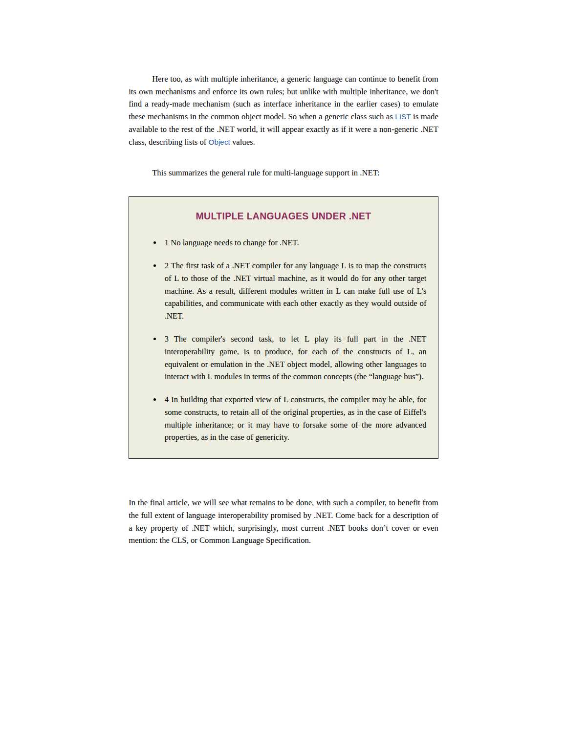Here too, as with multiple inheritance, a generic language can continue to benefit from its own mechanisms and enforce its own rules; but unlike with multiple inheritance, we don't find a ready-made mechanism (such as interface inheritance in the earlier cases) to emulate these mechanisms in the common object model. So when a generic class such as LIST is made available to the rest of the .NET world, it will appear exactly as if it were a non-generic .NET class, describing lists of Object values.
This summarizes the general rule for multi-language support in .NET:
MULTIPLE LANGUAGES UNDER .NET
1 No language needs to change for .NET.
2 The first task of a .NET compiler for any language L is to map the constructs of L to those of the .NET virtual machine, as it would do for any other target machine. As a result, different modules written in L can make full use of L's capabilities, and communicate with each other exactly as they would outside of .NET.
3 The compiler's second task, to let L play its full part in the .NET interoperability game, is to produce, for each of the constructs of L, an equivalent or emulation in the .NET object model, allowing other languages to interact with L modules in terms of the common concepts (the “language bus”).
4 In building that exported view of L constructs, the compiler may be able, for some constructs, to retain all of the original properties, as in the case of Eiffel's multiple inheritance; or it may have to forsake some of the more advanced properties, as in the case of genericity.
In the final article, we will see what remains to be done, with such a compiler, to benefit from the full extent of language interoperability promised by .NET. Come back for a description of a key property of .NET which, surprisingly, most current .NET books don’t cover or even mention: the CLS, or Common Language Specification.